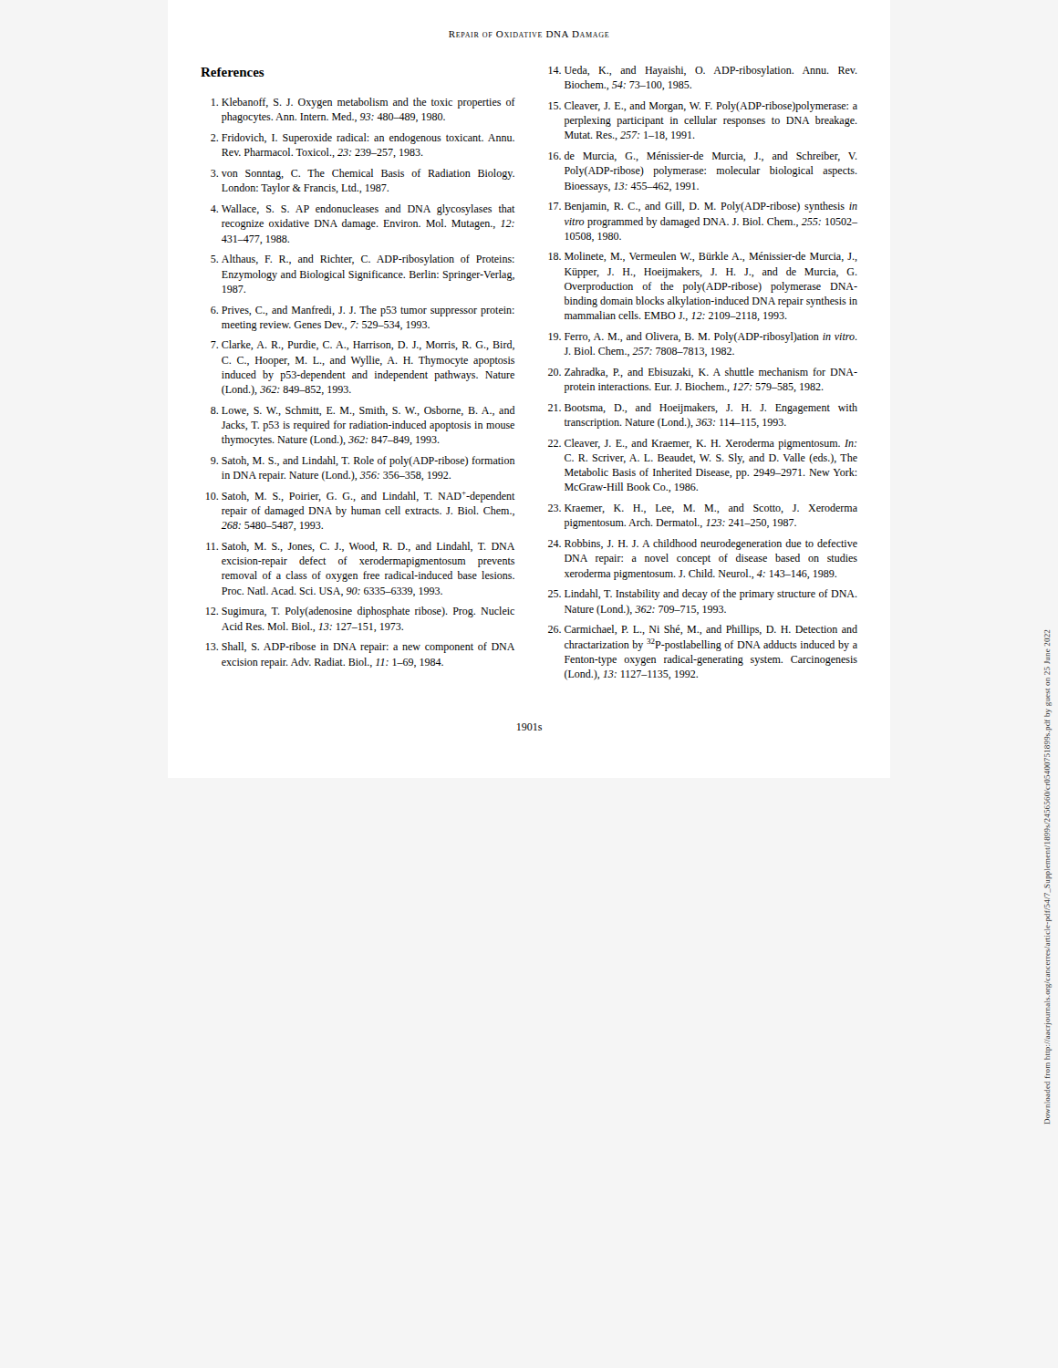Repair of Oxidative DNA Damage
Downloaded from http://aacrjournals.org/cancerres/article-pdf/54/7_Supplement/1899s/2456560/cr05400751899s.pdf by guest on 25 June 2022
References
Klebanoff, S. J. Oxygen metabolism and the toxic properties of phagocytes. Ann. Intern. Med., 93: 480–489, 1980.
Fridovich, I. Superoxide radical: an endogenous toxicant. Annu. Rev. Pharmacol. Toxicol., 23: 239–257, 1983.
von Sonntag, C. The Chemical Basis of Radiation Biology. London: Taylor & Francis, Ltd., 1987.
Wallace, S. S. AP endonucleases and DNA glycosylases that recognize oxidative DNA damage. Environ. Mol. Mutagen., 12: 431–477, 1988.
Althaus, F. R., and Richter, C. ADP-ribosylation of Proteins: Enzymology and Biological Significance. Berlin: Springer-Verlag, 1987.
Prives, C., and Manfredi, J. J. The p53 tumor suppressor protein: meeting review. Genes Dev., 7: 529–534, 1993.
Clarke, A. R., Purdie, C. A., Harrison, D. J., Morris, R. G., Bird, C. C., Hooper, M. L., and Wyllie, A. H. Thymocyte apoptosis induced by p53-dependent and independent pathways. Nature (Lond.), 362: 849–852, 1993.
Lowe, S. W., Schmitt, E. M., Smith, S. W., Osborne, B. A., and Jacks, T. p53 is required for radiation-induced apoptosis in mouse thymocytes. Nature (Lond.), 362: 847–849, 1993.
Satoh, M. S., and Lindahl, T. Role of poly(ADP-ribose) formation in DNA repair. Nature (Lond.), 356: 356–358, 1992.
Satoh, M. S., Poirier, G. G., and Lindahl, T. NAD+-dependent repair of damaged DNA by human cell extracts. J. Biol. Chem., 268: 5480–5487, 1993.
Satoh, M. S., Jones, C. J., Wood, R. D., and Lindahl, T. DNA excision-repair defect of xerodermapigmentosum prevents removal of a class of oxygen free radical-induced base lesions. Proc. Natl. Acad. Sci. USA, 90: 6335–6339, 1993.
Sugimura, T. Poly(adenosine diphosphate ribose). Prog. Nucleic Acid Res. Mol. Biol., 13: 127–151, 1973.
Shall, S. ADP-ribose in DNA repair: a new component of DNA excision repair. Adv. Radiat. Biol., 11: 1–69, 1984.
Ueda, K., and Hayaishi, O. ADP-ribosylation. Annu. Rev. Biochem., 54: 73–100, 1985.
Cleaver, J. E., and Morgan, W. F. Poly(ADP-ribose)polymerase: a perplexing participant in cellular responses to DNA breakage. Mutat. Res., 257: 1–18, 1991.
de Murcia, G., Ménissier-de Murcia, J., and Schreiber, V. Poly(ADP-ribose) polymerase: molecular biological aspects. Bioessays, 13: 455–462, 1991.
Benjamin, R. C., and Gill, D. M. Poly(ADP-ribose) synthesis in vitro programmed by damaged DNA. J. Biol. Chem., 255: 10502–10508, 1980.
Molinete, M., Vermeulen W., Bürkle A., Ménissier-de Murcia, J., Küpper, J. H., Hoeijmakers, J. H. J., and de Murcia, G. Overproduction of the poly(ADP-ribose) polymerase DNA-binding domain blocks alkylation-induced DNA repair synthesis in mammalian cells. EMBO J., 12: 2109–2118, 1993.
Ferro, A. M., and Olivera, B. M. Poly(ADP-ribosyl)ation in vitro. J. Biol. Chem., 257: 7808–7813, 1982.
Zahradka, P., and Ebisuzaki, K. A shuttle mechanism for DNA-protein interactions. Eur. J. Biochem., 127: 579–585, 1982.
Bootsma, D., and Hoeijmakers, J. H. J. Engagement with transcription. Nature (Lond.), 363: 114–115, 1993.
Cleaver, J. E., and Kraemer, K. H. Xeroderma pigmentosum. In: C. R. Scriver, A. L. Beaudet, W. S. Sly, and D. Valle (eds.), The Metabolic Basis of Inherited Disease, pp. 2949–2971. New York: McGraw-Hill Book Co., 1986.
Kraemer, K. H., Lee, M. M., and Scotto, J. Xeroderma pigmentosum. Arch. Dermatol., 123: 241–250, 1987.
Robbins, J. H. J. A childhood neurodegeneration due to defective DNA repair: a novel concept of disease based on studies xeroderma pigmentosum. J. Child. Neurol., 4: 143–146, 1989.
Lindahl, T. Instability and decay of the primary structure of DNA. Nature (Lond.), 362: 709–715, 1993.
Carmichael, P. L., Ni Shé, M., and Phillips, D. H. Detection and chractarization by 32P-postlabelling of DNA adducts induced by a Fenton-type oxygen radical-generating system. Carcinogenesis (Lond.), 13: 1127–1135, 1992.
1901s